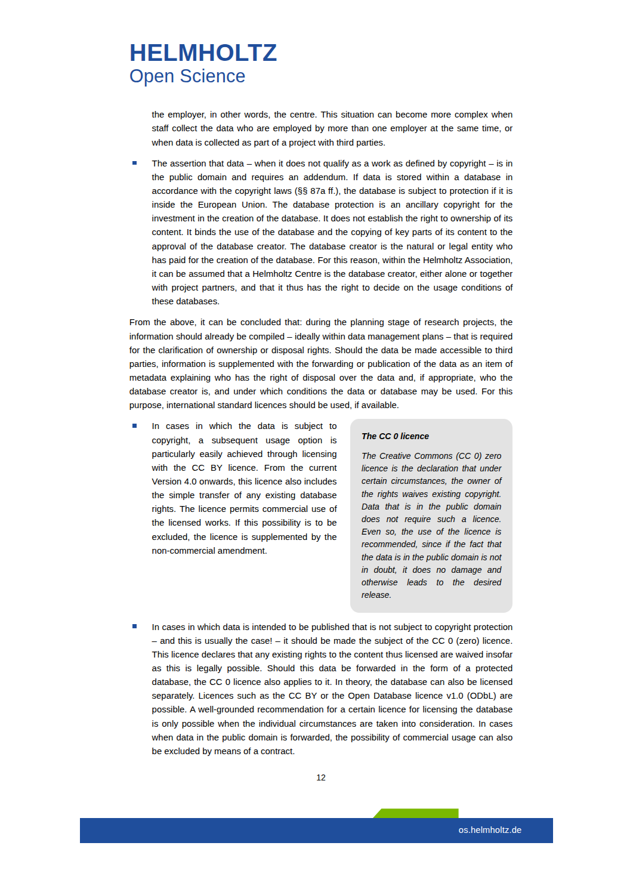HELMHOLTZ Open Science
the employer, in other words, the centre. This situation can become more complex when staff collect the data who are employed by more than one employer at the same time, or when data is collected as part of a project with third parties.
The assertion that data – when it does not qualify as a work as defined by copyright – is in the public domain and requires an addendum. If data is stored within a database in accordance with the copyright laws (§§ 87a ff.), the database is subject to protection if it is inside the European Union. The database protection is an ancillary copyright for the investment in the creation of the database. It does not establish the right to ownership of its content. It binds the use of the database and the copying of key parts of its content to the approval of the database creator. The database creator is the natural or legal entity who has paid for the creation of the database. For this reason, within the Helmholtz Association, it can be assumed that a Helmholtz Centre is the database creator, either alone or together with project partners, and that it thus has the right to decide on the usage conditions of these databases.
From the above, it can be concluded that: during the planning stage of research projects, the information should already be compiled – ideally within data management plans – that is required for the clarification of ownership or disposal rights. Should the data be made accessible to third parties, information is supplemented with the forwarding or publication of the data as an item of metadata explaining who has the right of disposal over the data and, if appropriate, who the database creator is, and under which conditions the data or database may be used. For this purpose, international standard licences should be used, if available.
The CC 0 licence
The Creative Commons (CC 0) zero licence is the declaration that under certain circumstances, the owner of the rights waives existing copyright. Data that is in the public domain does not require such a licence. Even so, the use of the licence is recommended, since if the fact that the data is in the public domain is not in doubt, it does no damage and otherwise leads to the desired release.
In cases in which the data is subject to copyright, a subsequent usage option is particularly easily achieved through licensing with the CC BY licence. From the current Version 4.0 onwards, this licence also includes the simple transfer of any existing database rights. The licence permits commercial use of the licensed works. If this possibility is to be excluded, the licence is supplemented by the non-commercial amendment.
In cases in which data is intended to be published that is not subject to copyright protection – and this is usually the case! – it should be made the subject of the CC 0 (zero) licence. This licence declares that any existing rights to the content thus licensed are waived insofar as this is legally possible. Should this data be forwarded in the form of a protected database, the CC 0 licence also applies to it. In theory, the database can also be licensed separately. Licences such as the CC BY or the Open Database licence v1.0 (ODbL) are possible. A well-grounded recommendation for a certain licence for licensing the database is only possible when the individual circumstances are taken into consideration. In cases when data in the public domain is forwarded, the possibility of commercial usage can also be excluded by means of a contract.
12
os.helmholtz.de